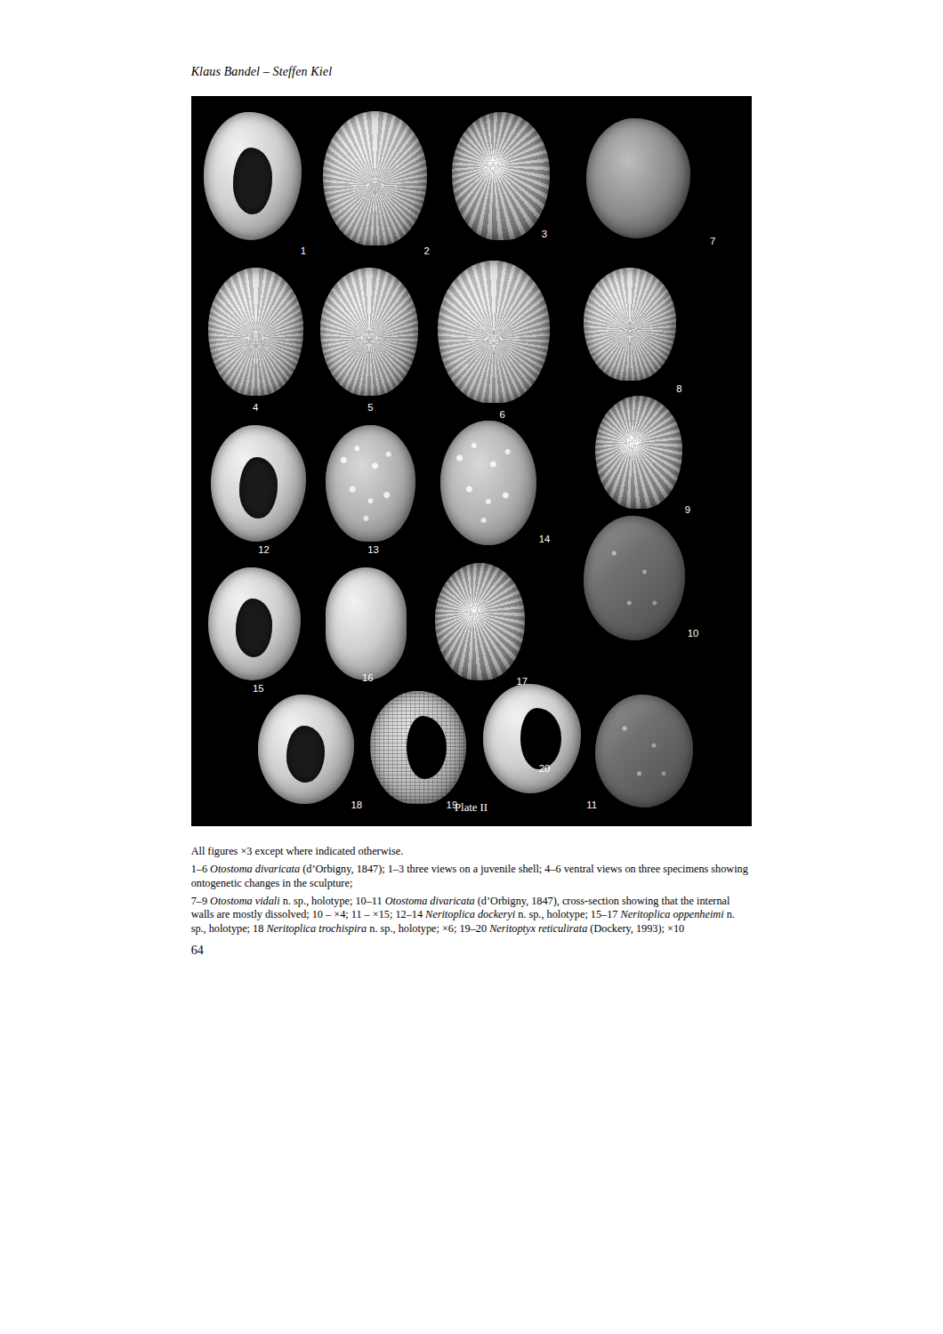Klaus Bandel – Steffen Kiel
1
2
3
7
4
5
6
8
9
12
13
14
10
15
16
17
18
19
20
11 Plate II
All figures ×3 except where indicated otherwise.
1–6 Otostoma divaricata (d’Orbigny, 1847); 1–3 three views on a juvenile shell; 4–6 ventral views on three specimens showing ontogenetic changes in the sculpture;
7–9 Otostoma vidali n. sp., holotype; 10–11 Otostoma divaricata (d’Orbigny, 1847), cross-section showing that the internal walls are mostly dissolved; 10 – ×4; 11 – ×15; 12–14 Neritoplica dockeryi n. sp., holotype; 15–17 Neritoplica oppenheimi n. sp., holotype; 18 Neritoplica trochispira n. sp., holotype; ×6; 19–20 Neritoptyx reticulirata (Dockery, 1993); ×10
64